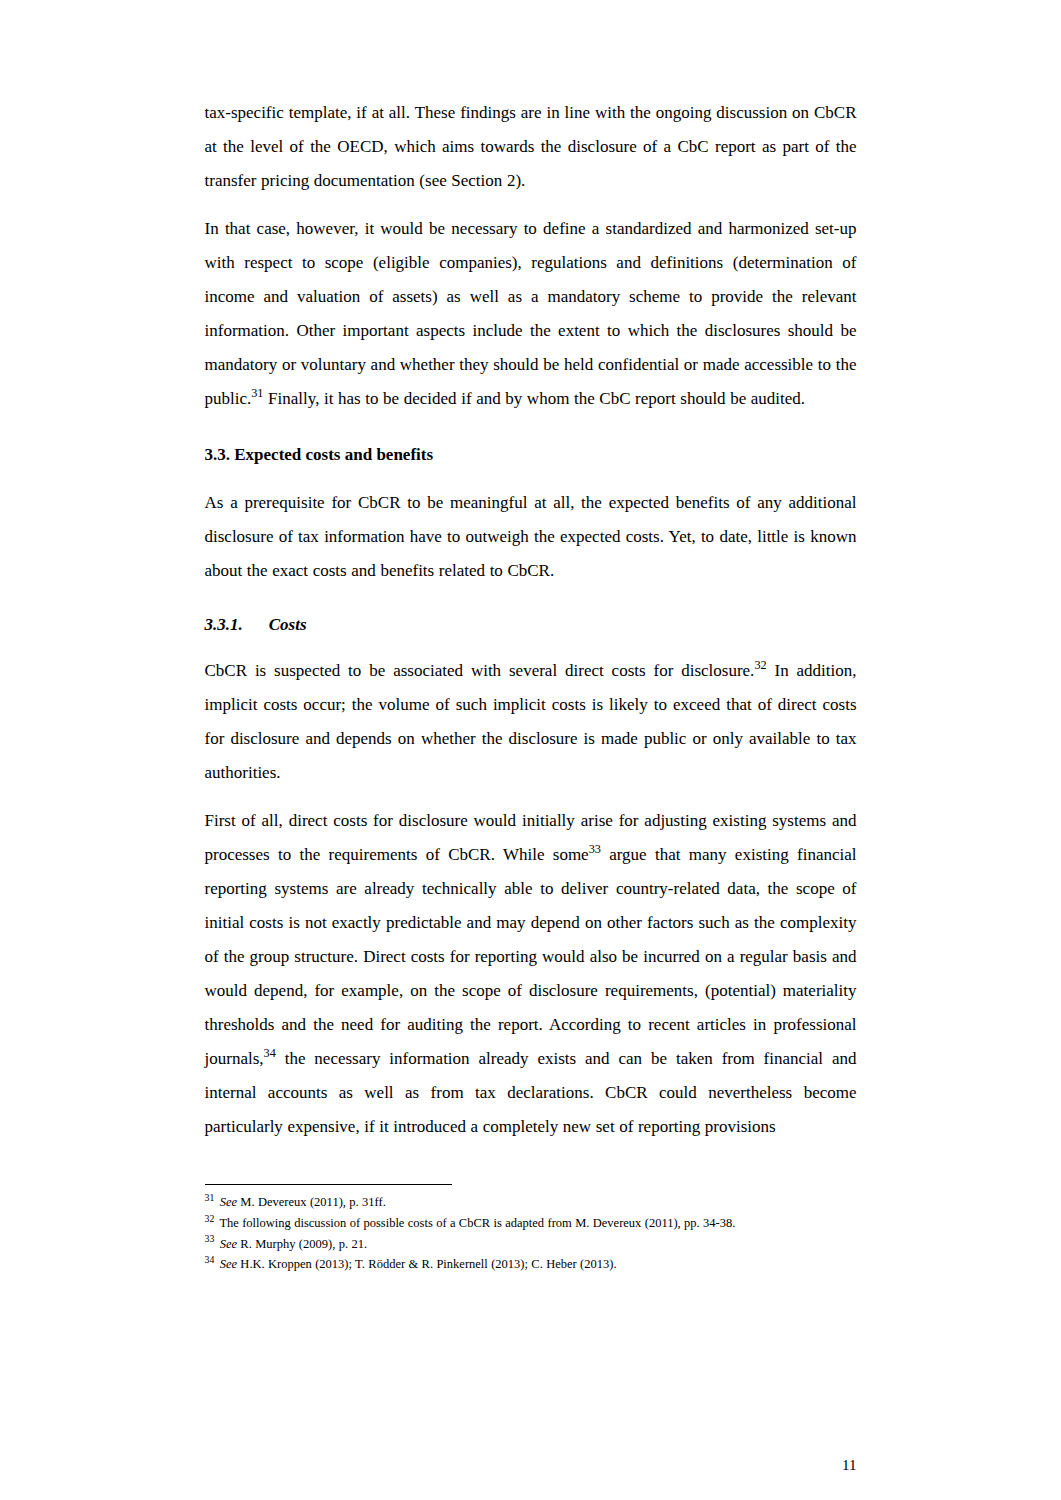tax-specific template, if at all. These findings are in line with the ongoing discussion on CbCR at the level of the OECD, which aims towards the disclosure of a CbC report as part of the transfer pricing documentation (see Section 2).
In that case, however, it would be necessary to define a standardized and harmonized set-up with respect to scope (eligible companies), regulations and definitions (determination of income and valuation of assets) as well as a mandatory scheme to provide the relevant information. Other important aspects include the extent to which the disclosures should be mandatory or voluntary and whether they should be held confidential or made accessible to the public.31 Finally, it has to be decided if and by whom the CbC report should be audited.
3.3. Expected costs and benefits
As a prerequisite for CbCR to be meaningful at all, the expected benefits of any additional disclosure of tax information have to outweigh the expected costs. Yet, to date, little is known about the exact costs and benefits related to CbCR.
3.3.1. Costs
CbCR is suspected to be associated with several direct costs for disclosure.32 In addition, implicit costs occur; the volume of such implicit costs is likely to exceed that of direct costs for disclosure and depends on whether the disclosure is made public or only available to tax authorities.
First of all, direct costs for disclosure would initially arise for adjusting existing systems and processes to the requirements of CbCR. While some33 argue that many existing financial reporting systems are already technically able to deliver country-related data, the scope of initial costs is not exactly predictable and may depend on other factors such as the complexity of the group structure. Direct costs for reporting would also be incurred on a regular basis and would depend, for example, on the scope of disclosure requirements, (potential) materiality thresholds and the need for auditing the report. According to recent articles in professional journals,34 the necessary information already exists and can be taken from financial and internal accounts as well as from tax declarations. CbCR could nevertheless become particularly expensive, if it introduced a completely new set of reporting provisions
31 See M. Devereux (2011), p. 31ff.
32 The following discussion of possible costs of a CbCR is adapted from M. Devereux (2011), pp. 34-38.
33 See R. Murphy (2009), p. 21.
34 See H.K. Kroppen (2013); T. Rödder & R. Pinkernell (2013); C. Heber (2013).
11